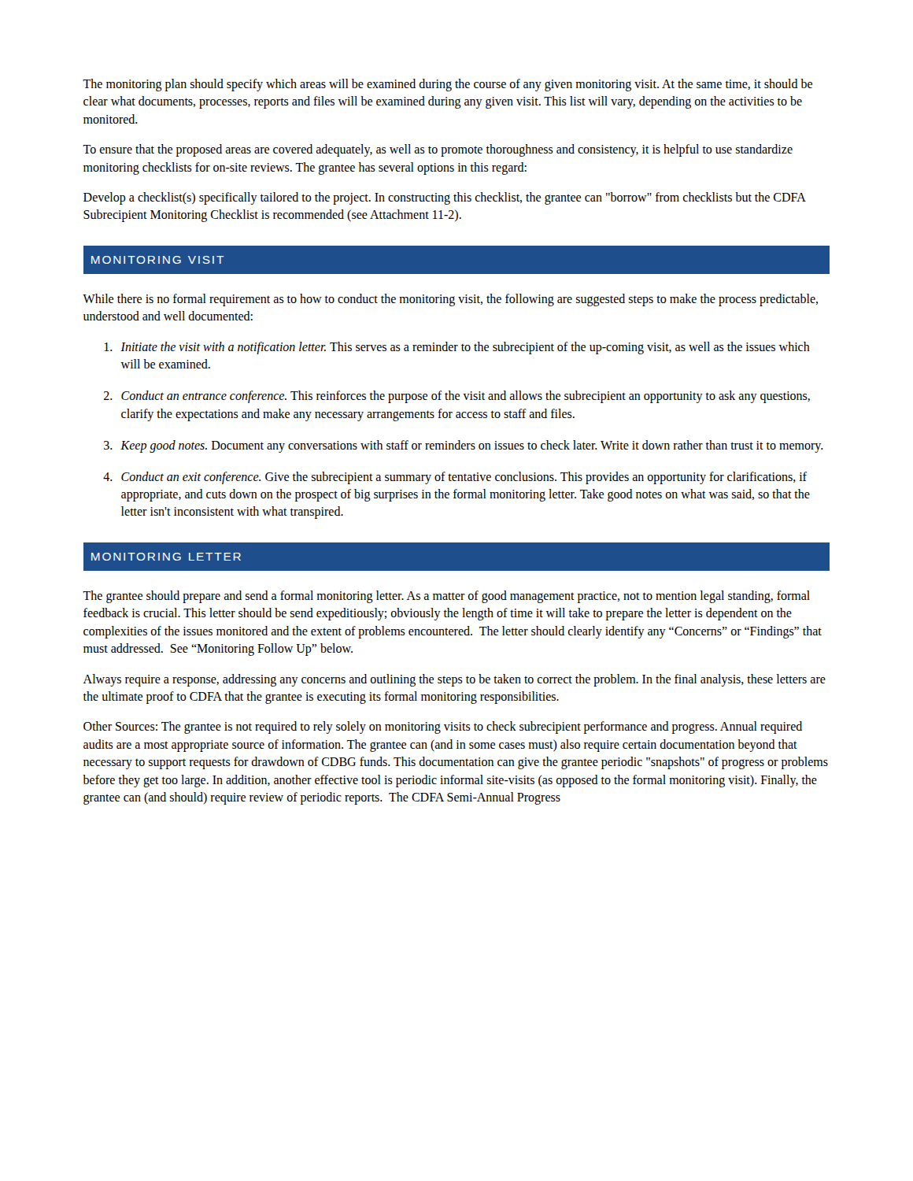The monitoring plan should specify which areas will be examined during the course of any given monitoring visit. At the same time, it should be clear what documents, processes, reports and files will be examined during any given visit. This list will vary, depending on the activities to be monitored.
To ensure that the proposed areas are covered adequately, as well as to promote thoroughness and consistency, it is helpful to use standardize monitoring checklists for on-site reviews. The grantee has several options in this regard:
Develop a checklist(s) specifically tailored to the project. In constructing this checklist, the grantee can "borrow" from checklists but the CDFA Subrecipient Monitoring Checklist is recommended (see Attachment 11-2).
MONITORING VISIT
While there is no formal requirement as to how to conduct the monitoring visit, the following are suggested steps to make the process predictable, understood and well documented:
Initiate the visit with a notification letter. This serves as a reminder to the subrecipient of the up-coming visit, as well as the issues which will be examined.
Conduct an entrance conference. This reinforces the purpose of the visit and allows the subrecipient an opportunity to ask any questions, clarify the expectations and make any necessary arrangements for access to staff and files.
Keep good notes. Document any conversations with staff or reminders on issues to check later. Write it down rather than trust it to memory.
Conduct an exit conference. Give the subrecipient a summary of tentative conclusions. This provides an opportunity for clarifications, if appropriate, and cuts down on the prospect of big surprises in the formal monitoring letter. Take good notes on what was said, so that the letter isn't inconsistent with what transpired.
MONITORING LETTER
The grantee should prepare and send a formal monitoring letter. As a matter of good management practice, not to mention legal standing, formal feedback is crucial. This letter should be send expeditiously; obviously the length of time it will take to prepare the letter is dependent on the complexities of the issues monitored and the extent of problems encountered. The letter should clearly identify any “Concerns” or “Findings” that must addressed. See “Monitoring Follow Up” below.
Always require a response, addressing any concerns and outlining the steps to be taken to correct the problem. In the final analysis, these letters are the ultimate proof to CDFA that the grantee is executing its formal monitoring responsibilities.
Other Sources: The grantee is not required to rely solely on monitoring visits to check subrecipient performance and progress. Annual required audits are a most appropriate source of information. The grantee can (and in some cases must) also require certain documentation beyond that necessary to support requests for drawdown of CDBG funds. This documentation can give the grantee periodic "snapshots" of progress or problems before they get too large. In addition, another effective tool is periodic informal site-visits (as opposed to the formal monitoring visit). Finally, the grantee can (and should) require review of periodic reports. The CDFA Semi-Annual Progress